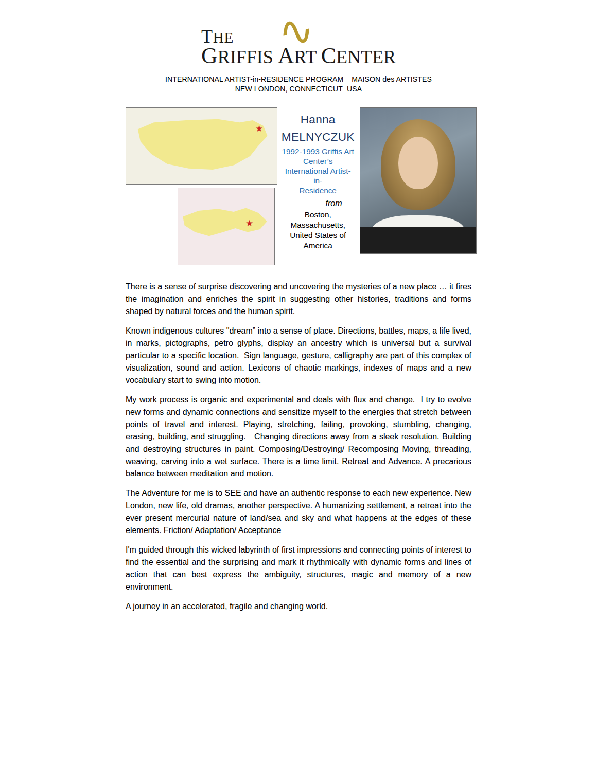∿ THE GRIFFIS ART CENTER
INTERNATIONAL ARTIST-in-RESIDENCE PROGRAM – MAISON des ARTISTES
NEW LONDON, CONNECTICUT USA
★
★
Hanna MELNYCZUK
1992-1993 Griffis Art Center’s
International Artist-in-
Residence
from
Boston, Massachusetts,
United States of America
There is a sense of surprise discovering and uncovering the mysteries of a new place … it fires the imagination and enriches the spirit in suggesting other histories, traditions and forms shaped by natural forces and the human spirit.
Known indigenous cultures "dream” into a sense of place. Directions, battles, maps, a life lived, in marks, pictographs, petro glyphs, display an ancestry which is universal but a survival particular to a specific location. Sign language, gesture, calligraphy are part of this complex of visualization, sound and action. Lexicons of chaotic markings, indexes of maps and a new vocabulary start to swing into motion.
My work process is organic and experimental and deals with flux and change. I try to evolve new forms and dynamic connections and sensitize myself to the energies that stretch between points of travel and interest. Playing, stretching, failing, provoking, stumbling, changing, erasing, building, and struggling. Changing directions away from a sleek resolution. Building and destroying structures in paint. Composing/Destroying/ Recomposing Moving, threading, weaving, carving into a wet surface. There is a time limit. Retreat and Advance. A precarious balance between meditation and motion.
The Adventure for me is to SEE and have an authentic response to each new experience. New London, new life, old dramas, another perspective. A humanizing settlement, a retreat into the ever present mercurial nature of land/sea and sky and what happens at the edges of these elements. Friction/ Adaptation/ Acceptance
I'm guided through this wicked labyrinth of first impressions and connecting points of interest to find the essential and the surprising and mark it rhythmically with dynamic forms and lines of action that can best express the ambiguity, structures, magic and memory of a new environment.
A journey in an accelerated, fragile and changing world.